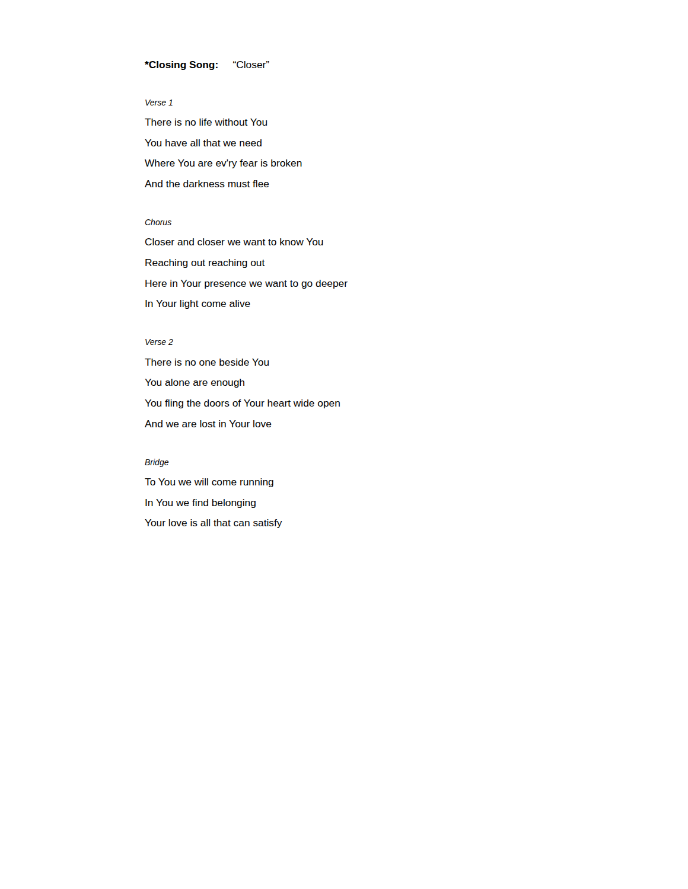*Closing Song:“Closer”
Verse 1
There is no life without You
You have all that we need
Where You are ev'ry fear is broken
And the darkness must flee
Chorus
Closer and closer we want to know You
Reaching out reaching out
Here in Your presence we want to go deeper
In Your light come alive
Verse 2
There is no one beside You
You alone are enough
You fling the doors of Your heart wide open
And we are lost in Your love
Bridge
To You we will come running
In You we find belonging
Your love is all that can satisfy